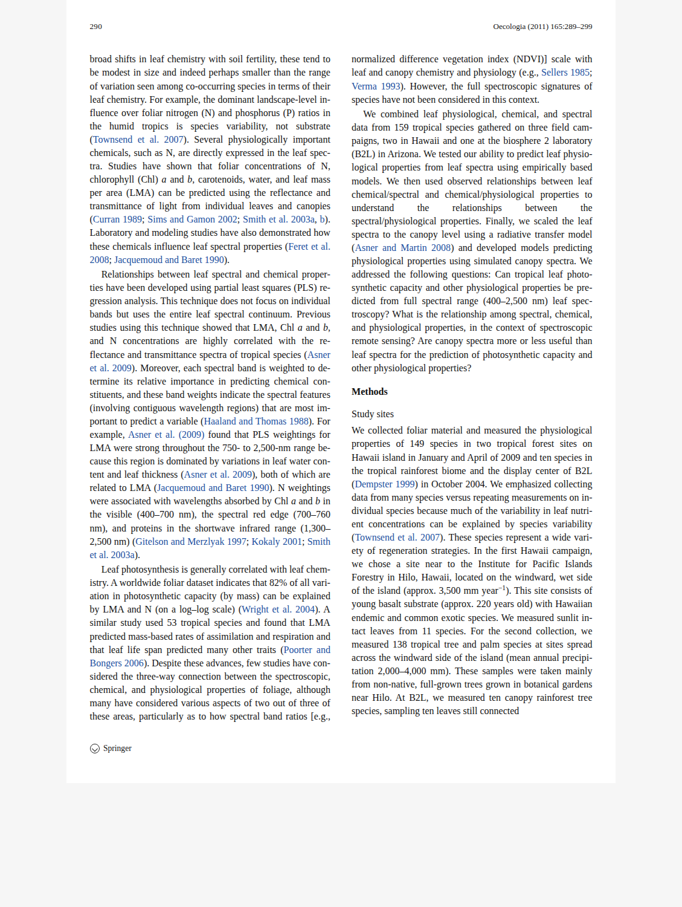290 Oecologia (2011) 165:289–299
broad shifts in leaf chemistry with soil fertility, these tend to be modest in size and indeed perhaps smaller than the range of variation seen among co-occurring species in terms of their leaf chemistry. For example, the dominant landscape-level influence over foliar nitrogen (N) and phosphorus (P) ratios in the humid tropics is species variability, not substrate (Townsend et al. 2007). Several physiologically important chemicals, such as N, are directly expressed in the leaf spectra. Studies have shown that foliar concentrations of N, chlorophyll (Chl) a and b, carotenoids, water, and leaf mass per area (LMA) can be predicted using the reflectance and transmittance of light from individual leaves and canopies (Curran 1989; Sims and Gamon 2002; Smith et al. 2003a, b). Laboratory and modeling studies have also demonstrated how these chemicals influence leaf spectral properties (Feret et al. 2008; Jacquemoud and Baret 1990).
Relationships between leaf spectral and chemical properties have been developed using partial least squares (PLS) regression analysis. This technique does not focus on individual bands but uses the entire leaf spectral continuum. Previous studies using this technique showed that LMA, Chl a and b, and N concentrations are highly correlated with the reflectance and transmittance spectra of tropical species (Asner et al. 2009). Moreover, each spectral band is weighted to determine its relative importance in predicting chemical constituents, and these band weights indicate the spectral features (involving contiguous wavelength regions) that are most important to predict a variable (Haaland and Thomas 1988). For example, Asner et al. (2009) found that PLS weightings for LMA were strong throughout the 750- to 2,500-nm range because this region is dominated by variations in leaf water content and leaf thickness (Asner et al. 2009), both of which are related to LMA (Jacquemoud and Baret 1990). N weightings were associated with wavelengths absorbed by Chl a and b in the visible (400–700 nm), the spectral red edge (700–760 nm), and proteins in the shortwave infrared range (1,300–2,500 nm) (Gitelson and Merzlyak 1997; Kokaly 2001; Smith et al. 2003a).
Leaf photosynthesis is generally correlated with leaf chemistry. A worldwide foliar dataset indicates that 82% of all variation in photosynthetic capacity (by mass) can be explained by LMA and N (on a log–log scale) (Wright et al. 2004). A similar study used 53 tropical species and found that LMA predicted mass-based rates of assimilation and respiration and that leaf life span predicted many other traits (Poorter and Bongers 2006). Despite these advances, few studies have considered the three-way connection between the spectroscopic, chemical, and physiological properties of foliage, although many have considered various aspects of two out of three of these areas, particularly as to how spectral band ratios [e.g., normalized difference vegetation index (NDVI)] scale with leaf and canopy chemistry and physiology (e.g., Sellers 1985; Verma 1993). However, the full spectroscopic signatures of species have not been considered in this context.
We combined leaf physiological, chemical, and spectral data from 159 tropical species gathered on three field campaigns, two in Hawaii and one at the biosphere 2 laboratory (B2L) in Arizona. We tested our ability to predict leaf physiological properties from leaf spectra using empirically based models. We then used observed relationships between leaf chemical/spectral and chemical/physiological properties to understand the relationships between the spectral/physiological properties. Finally, we scaled the leaf spectra to the canopy level using a radiative transfer model (Asner and Martin 2008) and developed models predicting physiological properties using simulated canopy spectra. We addressed the following questions: Can tropical leaf photosynthetic capacity and other physiological properties be predicted from full spectral range (400–2,500 nm) leaf spectroscopy? What is the relationship among spectral, chemical, and physiological properties, in the context of spectroscopic remote sensing? Are canopy spectra more or less useful than leaf spectra for the prediction of photosynthetic capacity and other physiological properties?
Methods
Study sites
We collected foliar material and measured the physiological properties of 149 species in two tropical forest sites on Hawaii island in January and April of 2009 and ten species in the tropical rainforest biome and the display center of B2L (Dempster 1999) in October 2004. We emphasized collecting data from many species versus repeating measurements on individual species because much of the variability in leaf nutrient concentrations can be explained by species variability (Townsend et al. 2007). These species represent a wide variety of regeneration strategies. In the first Hawaii campaign, we chose a site near to the Institute for Pacific Islands Forestry in Hilo, Hawaii, located on the windward, wet side of the island (approx. 3,500 mm year−1). This site consists of young basalt substrate (approx. 220 years old) with Hawaiian endemic and common exotic species. We measured sunlit intact leaves from 11 species. For the second collection, we measured 138 tropical tree and palm species at sites spread across the windward side of the island (mean annual precipitation 2,000–4,000 mm). These samples were taken mainly from non-native, full-grown trees grown in botanical gardens near Hilo. At B2L, we measured ten canopy rainforest tree species, sampling ten leaves still connected
Springer